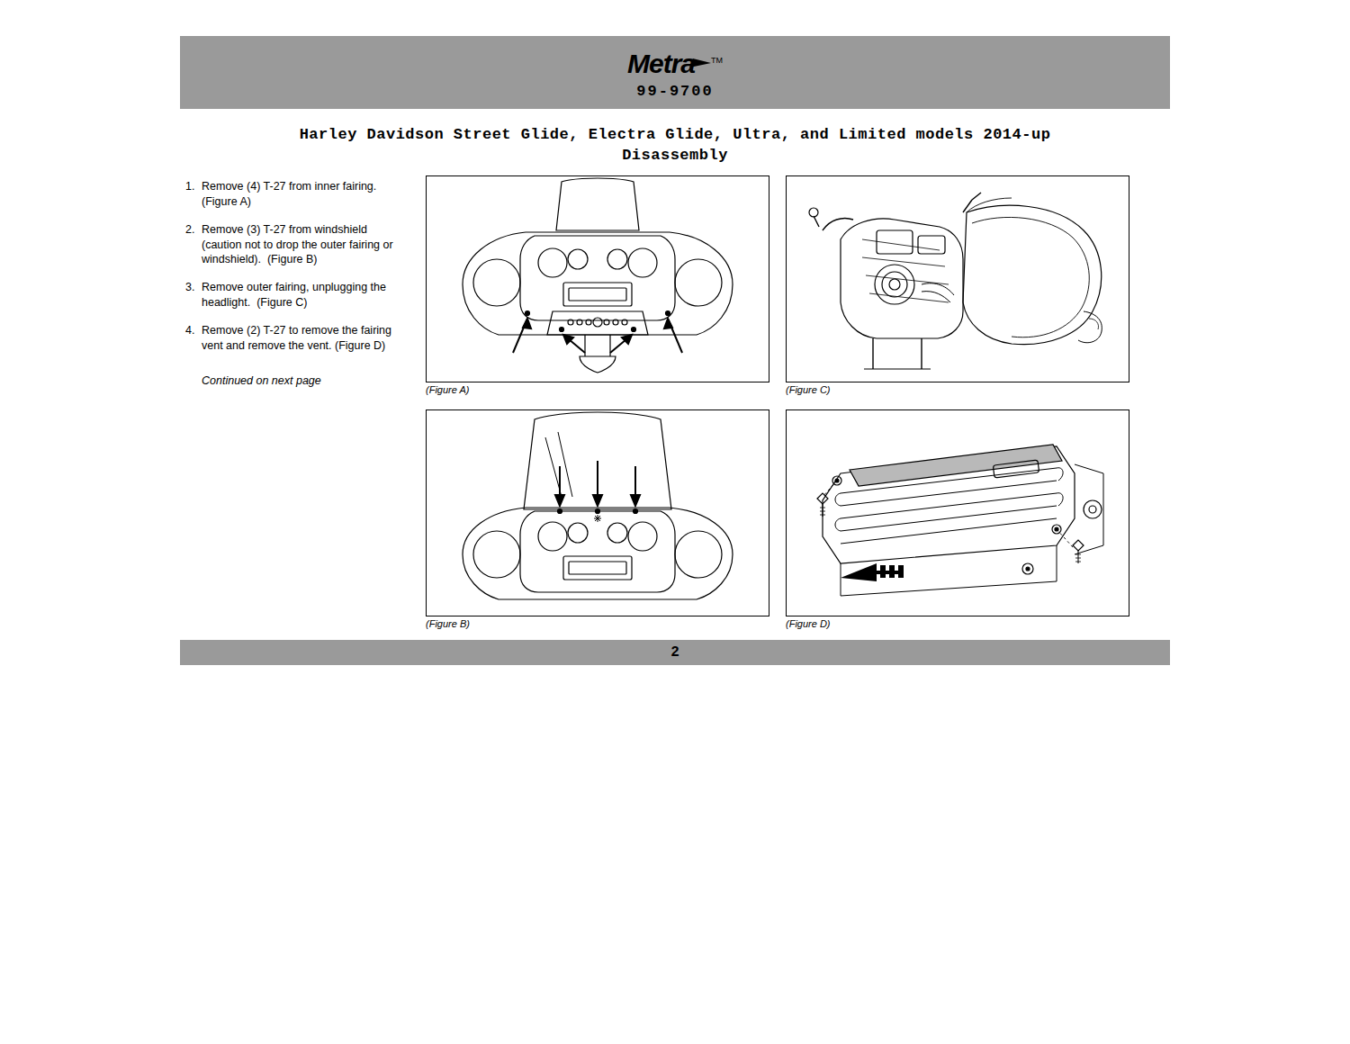Metra TM
99-9700
Harley Davidson Street Glide, Electra Glide, Ultra, and Limited models 2014-up
Disassembly
Remove (4) T-27 from inner fairing. (Figure A)
Remove (3) T-27 from windshield (caution not to drop the outer fairing or windshield). (Figure B)
Remove outer fairing, unplugging the headlight. (Figure C)
Remove (2) T-27 to remove the fairing vent and remove the vent. (Figure D)
Continued on next page
(Figure A)
(Figure B)
(Figure C)
(Figure D)
2